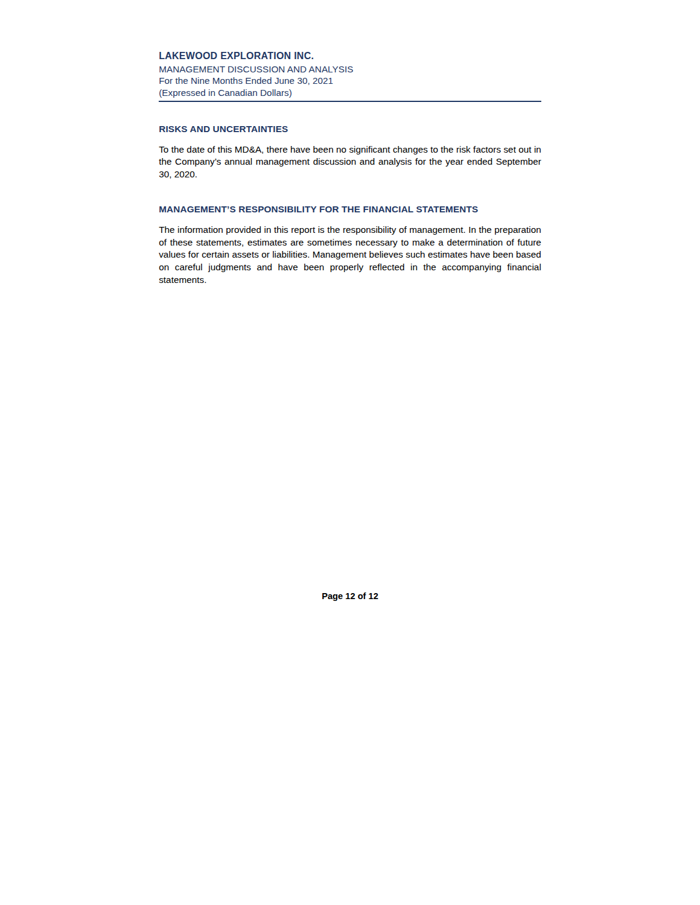LAKEWOOD EXPLORATION INC.
MANAGEMENT DISCUSSION AND ANALYSIS
For the Nine Months Ended June 30, 2021
(Expressed in Canadian Dollars)
RISKS AND UNCERTAINTIES
To the date of this MD&A, there have been no significant changes to the risk factors set out in the Company’s annual management discussion and analysis for the year ended September 30, 2020.
MANAGEMENT’S RESPONSIBILITY FOR THE FINANCIAL STATEMENTS
The information provided in this report is the responsibility of management. In the preparation of these statements, estimates are sometimes necessary to make a determination of future values for certain assets or liabilities. Management believes such estimates have been based on careful judgments and have been properly reflected in the accompanying financial statements.
Page 12 of 12